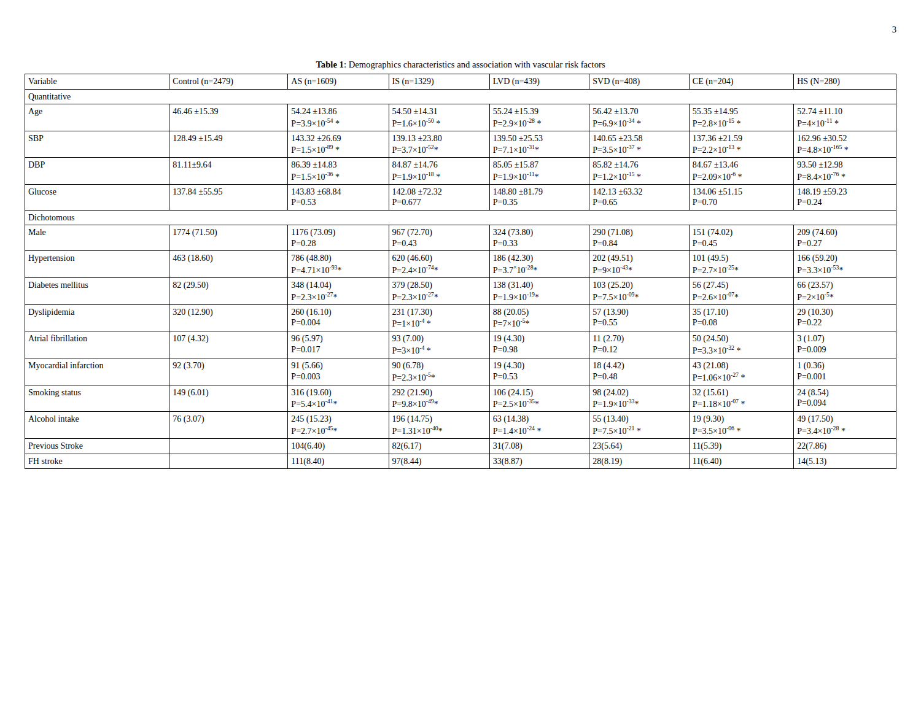3
Table 1: Demographics characteristics and association with vascular risk factors
| Variable | Control (n=2479) | AS (n=1609) | IS (n=1329) | LVD (n=439) | SVD (n=408) | CE (n=204) | HS (N=280) |
| --- | --- | --- | --- | --- | --- | --- | --- |
| Quantitative |
| Age | 46.46 ±15.39 | 54.24 ±13.86 P=3.9×10 -54 * | 54.50 ±14.31 P=1.6×10 -50 * | 55.24 ±15.39 P=2.9×10 -28 * | 56.42 ±13.70 P=6.9×10 -34 * | 55.35 ±14.95 P=2.8×10 -15 * | 52.74 ±11.10 P=4×10 -11 * |
| SBP | 128.49 ±15.49 | 143.32 ±26.69 P=1.5×10 -89 * | 139.13 ±23.80 P=3.7×10 -52 * | 139.50 ±25.53 P=7.1×10 -31 * | 140.65 ±23.58 P=3.5×10 -37 * | 137.36 ±21.59 P=2.2×10 -13 * | 162.96 ±30.52 P=4.8×10 -165 * |
| DBP | 81.11±9.64 | 86.39 ±14.83 P=1.5×10 -36 * | 84.87 ±14.76 P=1.9×10 -18 * | 85.05 ±15.87 P=1.9×10 -11 * | 85.82 ±14.76 P=1.2×10 -15 * | 84.67 ±13.46 P=2.09×10 -6 * | 93.50 ±12.98 P=8.4×10 -76 * |
| Glucose | 137.84 ±55.95 | 143.83 ±68.84 P=0.53 | 142.08 ±72.32 P=0.677 | 148.80 ±81.79 P=0.35 | 142.13 ±63.32 P=0.65 | 134.06 ±51.15 P=0.70 | 148.19 ±59.23 P=0.24 |
| Dichotomous |
| Male | 1774 (71.50) | 1176 (73.09) P=0.28 | 967 (72.70) P=0.43 | 324 (73.80) P=0.33 | 290 (71.08) P=0.84 | 151 (74.02) P=0.45 | 209 (74.60) P=0.27 |
| Hypertension | 463 (18.60) | 786 (48.80) P=4.71×10 -93 * | 620 (46.60) P=2.4×10 -74 * | 186 (42.30) P=3.7 × 10 -28 * | 202 (49.51) P=9×10 -43 * | 101 (49.5) P=2.7×10 -25 * | 166 (59.20) P=3.3×10 -53 * |
| Diabetes mellitus | 82 (29.50) | 348 (14.04) P=2.3×10 -27 * | 379 (28.50) P=2.3×10 -27 * | 138 (31.40) P=1.9×10 -19 * | 103 (25.20) P=7.5×10 -09 * | 56 (27.45) P=2.6×10 -07 * | 66 (23.57) P=2×10 -5 * |
| Dyslipidemia | 320 (12.90) | 260 (16.10) P=0.004 | 231 (17.30) P=1×10 -4 * | 88 (20.05) P=7×10 -5 * | 57 (13.90) P=0.55 | 35 (17.10) P=0.08 | 29 (10.30) P=0.22 |
| Atrial fibrillation | 107 (4.32) | 96 (5.97) P=0.017 | 93 (7.00) P=3×10 -4 * | 19 (4.30) P=0.98 | 11 (2.70) P=0.12 | 50 (24.50) P=3.3×10 -32 * | 3 (1.07) P=0.009 |
| Myocardial infarction | 92 (3.70) | 91 (5.66) P=0.003 | 90 (6.78) P=2.3×10 -5 * | 19 (4.30) P=0.53 | 18 (4.42) P=0.48 | 43 (21.08) P=1.06×10 -27 * | 1 (0.36) P=0.001 |
| Smoking status | 149 (6.01) | 316 (19.60) P=5.4×10 -41 * | 292 (21.90) P=9.8×10 -49 * | 106 (24.15) P=2.5×10 -35 * | 98 (24.02) P=1.9×10 -33 * | 32 (15.61) P=1.18×10 -07 * | 24 (8.54) P=0.094 |
| Alcohol intake | 76 (3.07) | 245 (15.23) P=2.7×10 -45 * | 196 (14.75) P=1.31×10 -40 * | 63 (14.38) P=1.4×10 -24 * | 55 (13.40) P=7.5×10 -21 * | 19 (9.30) P=3.5×10 -06 * | 49 (17.50) P=3.4×10 -28 * |
| Previous Stroke | | 104(6.40) | 82(6.17) | 31(7.08) | 23(5.64) | 11(5.39) | 22(7.86) |
| FH stroke | | 111(8.40) | 97(8.44) | 33(8.87) | 28(8.19) | 11(6.40) | 14(5.13) |